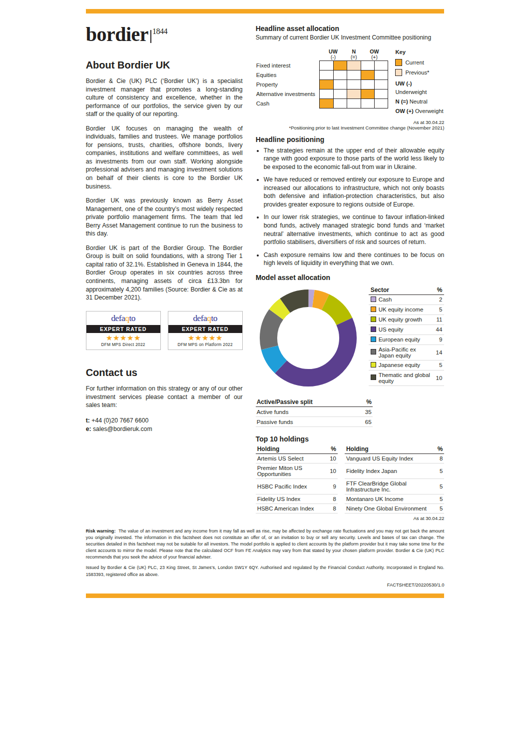bordier1844
About Bordier UK
Bordier & Cie (UK) PLC (‘Bordier UK’) is a specialist investment manager that promotes a long-standing culture of consistency and excellence, whether in the performance of our portfolios, the service given by our staff or the quality of our reporting.
Bordier UK focuses on managing the wealth of individuals, families and trustees. We manage portfolios for pensions, trusts, charities, offshore bonds, livery companies, institutions and welfare committees, as well as investments from our own staff. Working alongside professional advisers and managing investment solutions on behalf of their clients is core to the Bordier UK business.
Bordier UK was previously known as Berry Asset Management, one of the country’s most widely respected private portfolio management firms. The team that led Berry Asset Management continue to run the business to this day.
Bordier UK is part of the Bordier Group. The Bordier Group is built on solid foundations, with a strong Tier 1 capital ratio of 32.1%. Established in Geneva in 1844, the Bordier Group operates in six countries across three continents, managing assets of circa £13.3bn for approximately 4,200 families (Source: Bordier & Cie as at 31 December 2021).
defaqto
EXPERT RATED
★★★★★
DFM MPS Direct 2022
defaqto
EXPERT RATED
★★★★★
DFM MPS on Platform 2022
Contact us
For further information on this strategy or any of our other investment services please contact a member of our sales team:
t: +44 (0)20 7667 6600
e: sales@bordieruk.com
Headline asset allocation
Summary of current Bordier UK Investment Committee positioning
| | UW (-) | N (=) | OW (+) |
| --- | --- | --- | --- |
| Fixed interest | | | | | |
| Equities | | | | | |
| Property | | | | | |
| Alternative investments | | | | | |
| Cash | | | | | |
Key
Current
Previous*
UW (-) Underweight
N (=) Neutral
OW (+) Overweight
As at 30.04.22
*Positioning prior to last Investment Committee change (November 2021)
Headline positioning
The strategies remain at the upper end of their allowable equity range with good exposure to those parts of the world less likely to be exposed to the economic fall-out from war in Ukraine.
We have reduced or removed entirely our exposure to Europe and increased our allocations to infrastructure, which not only boasts both defensive and inflation-protection characteristics, but also provides greater exposure to regions outside of Europe.
In our lower risk strategies, we continue to favour inflation-linked bond funds, actively managed strategic bond funds and ‘market neutral’ alternative investments, which continue to act as good portfolio stabilisers, diversifiers of risk and sources of return.
Cash exposure remains low and there continues to be focus on high levels of liquidity in everything that we own.
Model asset allocation
| Sector | % |
| --- | --- |
| | Cash | 2 |
| | UK equity income | 5 |
| | UK equity growth | 11 |
| | US equity | 44 |
| | European equity | 9 |
| | Asia-Pacific ex Japan equity | 14 |
| | Japanese equity | 5 |
| | Thematic and global equity | 10 |
| Active/Passive split | % |
| --- | --- |
| Active funds | 35 |
| Passive funds | 65 |
Top 10 holdings
| Holding | % | | Holding | % |
| --- | --- | --- | --- | --- |
| Artemis US Select | 10 | | Vanguard US Equity Index | 8 |
| Premier Miton US Opportunities | 10 | | Fidelity Index Japan | 5 |
| HSBC Pacific Index | 9 | | FTF ClearBridge Global Infrastructure Inc. | 5 |
| Fidelity US Index | 8 | | Montanaro UK Income | 5 |
| HSBC American Index | 8 | | Ninety One Global Environment | 5 |
As at 30.04.22
Risk warning: The value of an investment and any income from it may fall as well as rise, may be affected by exchange rate fluctuations and you may not get back the amount you originally invested. The information in this factsheet does not constitute an offer of, or an invitation to buy or sell any security. Levels and bases of tax can change. The securities detailed in this factsheet may not be suitable for all investors. The model portfolio is applied to client accounts by the platform provider but it may take some time for the client accounts to mirror the model. Please note that the calculated OCF from FE Analytics may vary from that stated by your chosen platform provider. Bordier & Cie (UK) PLC recommends that you seek the advice of your financial adviser.
Issued by Bordier & Cie (UK) PLC, 23 King Street, St James’s, London SW1Y 6QY. Authorised and regulated by the Financial Conduct Authority. Incorporated in England No. 1583393, registered office as above.
FACTSHEET/20220530/1.0